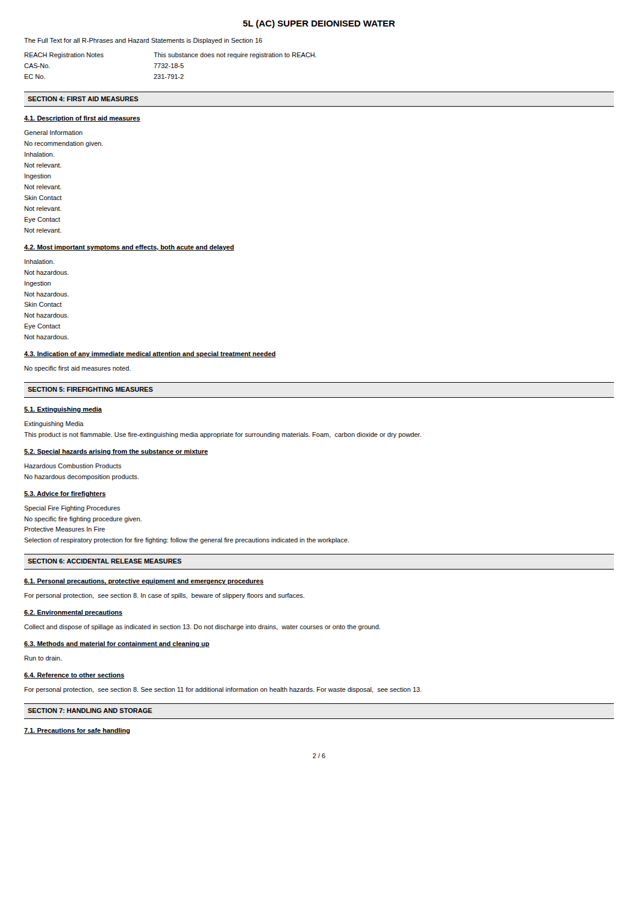5L (AC) SUPER DEIONISED WATER
The Full Text for all R-Phrases and Hazard Statements is Displayed in Section 16
| REACH Registration Notes | This substance does not require registration to REACH. |
| CAS-No. | 7732-18-5 |
| EC No. | 231-791-2 |
SECTION 4: FIRST AID MEASURES
4.1. Description of first aid measures
General Information
No recommendation given.
Inhalation.
Not relevant.
Ingestion
Not relevant.
Skin Contact
Not relevant.
Eye Contact
Not relevant.
4.2. Most important symptoms and effects, both acute and delayed
Inhalation.
Not hazardous.
Ingestion
Not hazardous.
Skin Contact
Not hazardous.
Eye Contact
Not hazardous.
4.3. Indication of any immediate medical attention and special treatment needed
No specific first aid measures noted.
SECTION 5: FIREFIGHTING MEASURES
5.1. Extinguishing media
Extinguishing Media
This product is not flammable. Use fire-extinguishing media appropriate for surrounding materials. Foam, carbon dioxide or dry powder.
5.2. Special hazards arising from the substance or mixture
Hazardous Combustion Products
No hazardous decomposition products.
5.3. Advice for firefighters
Special Fire Fighting Procedures
No specific fire fighting procedure given.
Protective Measures In Fire
Selection of respiratory protection for fire fighting: follow the general fire precautions indicated in the workplace.
SECTION 6: ACCIDENTAL RELEASE MEASURES
6.1. Personal precautions, protective equipment and emergency procedures
For personal protection, see section 8. In case of spills, beware of slippery floors and surfaces.
6.2. Environmental precautions
Collect and dispose of spillage as indicated in section 13. Do not discharge into drains, water courses or onto the ground.
6.3. Methods and material for containment and cleaning up
Run to drain.
6.4. Reference to other sections
For personal protection, see section 8. See section 11 for additional information on health hazards. For waste disposal, see section 13.
SECTION 7: HANDLING AND STORAGE
7.1. Precautions for safe handling
2 / 6